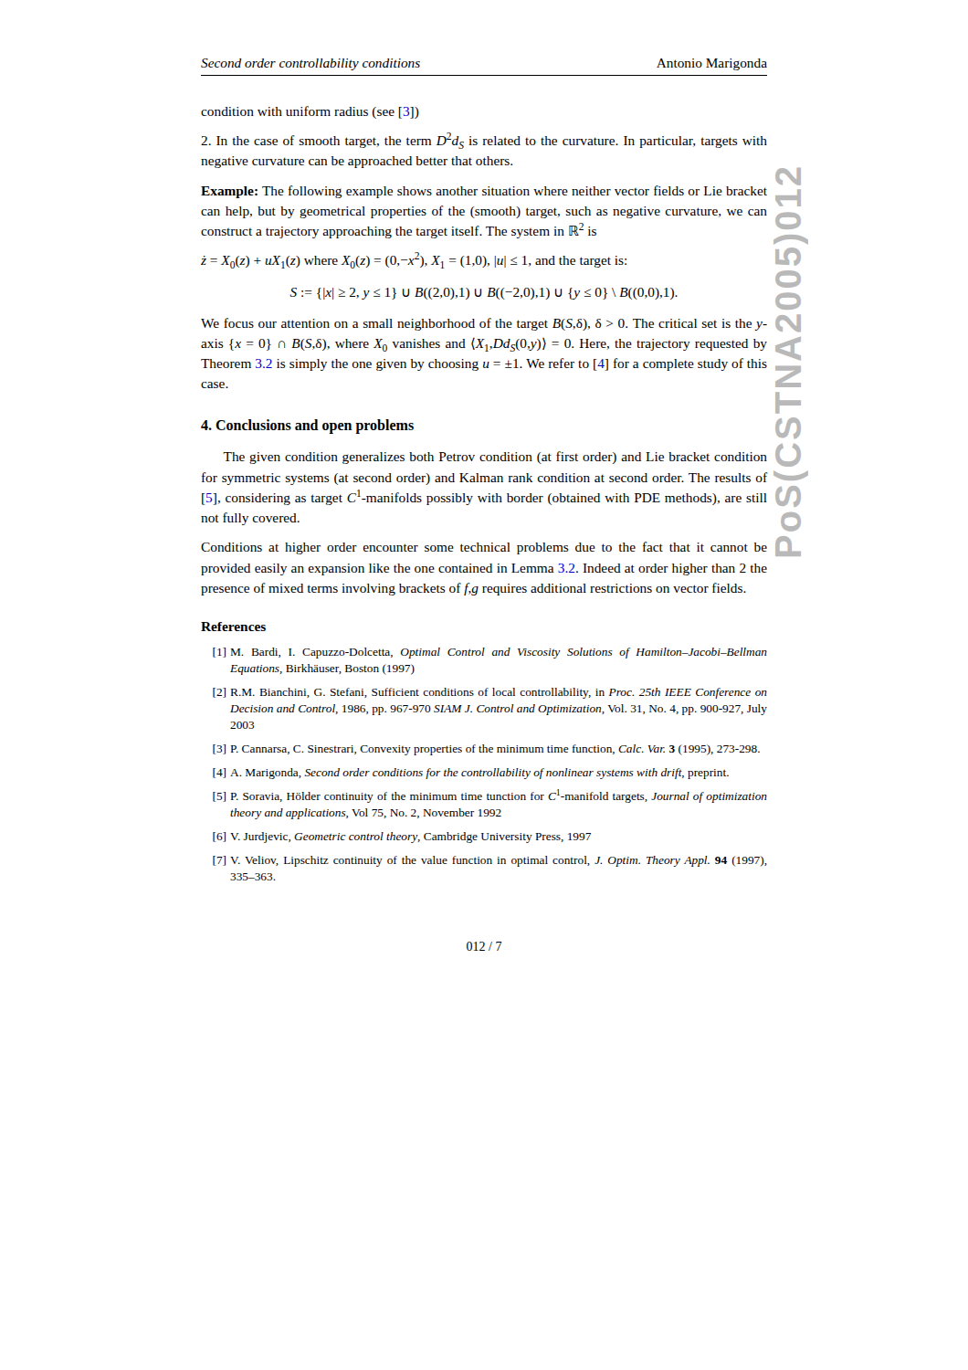PoS(CSTNA2005)012
Second order controllability conditions Antonio Marigonda
condition with uniform radius (see [3])
2. In the case of smooth target, the term D2dS is related to the curvature. In particular, targets with negative curvature can be approached better that others.
Example: The following example shows another situation where neither vector fields or Lie bracket can help, but by geometrical properties of the (smooth) target, such as negative curvature, we can construct a trajectory approaching the target itself. The system in ℝ2 is
ż = X0(z) + uX1(z) where X0(z) = (0,−x2), X1 = (1,0), |u| ≤ 1, and the target is:
S := {|x| ≥ 2, y ≤ 1} ∪ B((2,0),1) ∪ B((−2,0),1) ∪ {y ≤ 0} \ B((0,0),1).
We focus our attention on a small neighborhood of the target B(S,δ), δ > 0. The critical set is the y-axis {x = 0} ∩ B(S,δ), where X0 vanishes and ⟨X1,DdS(0,y)⟩ = 0. Here, the trajectory requested by Theorem 3.2 is simply the one given by choosing u = ±1. We refer to [4] for a complete study of this case.
4. Conclusions and open problems
The given condition generalizes both Petrov condition (at first order) and Lie bracket condition for symmetric systems (at second order) and Kalman rank condition at second order. The results of [5], considering as target C1-manifolds possibly with border (obtained with PDE methods), are still not fully covered.
Conditions at higher order encounter some technical problems due to the fact that it cannot be provided easily an expansion like the one contained in Lemma 3.2. Indeed at order higher than 2 the presence of mixed terms involving brackets of f,g requires additional restrictions on vector fields.
References
[1] M. Bardi, I. Capuzzo-Dolcetta, Optimal Control and Viscosity Solutions of Hamilton–Jacobi–Bellman Equations, Birkhäuser, Boston (1997)
[2] R.M. Bianchini, G. Stefani, Sufficient conditions of local controllability, in Proc. 25th IEEE Conference on Decision and Control, 1986, pp. 967-970 SIAM J. Control and Optimization, Vol. 31, No. 4, pp. 900-927, July 2003
[3] P. Cannarsa, C. Sinestrari, Convexity properties of the minimum time function, Calc. Var. 3 (1995), 273-298.
[4] A. Marigonda, Second order conditions for the controllability of nonlinear systems with drift, preprint.
[5] P. Soravia, Hölder continuity of the minimum time tunction for C1-manifold targets, Journal of optimization theory and applications, Vol 75, No. 2, November 1992
[6] V. Jurdjevic, Geometric control theory, Cambridge University Press, 1997
[7] V. Veliov, Lipschitz continuity of the value function in optimal control, J. Optim. Theory Appl. 94 (1997), 335–363.
012 / 7